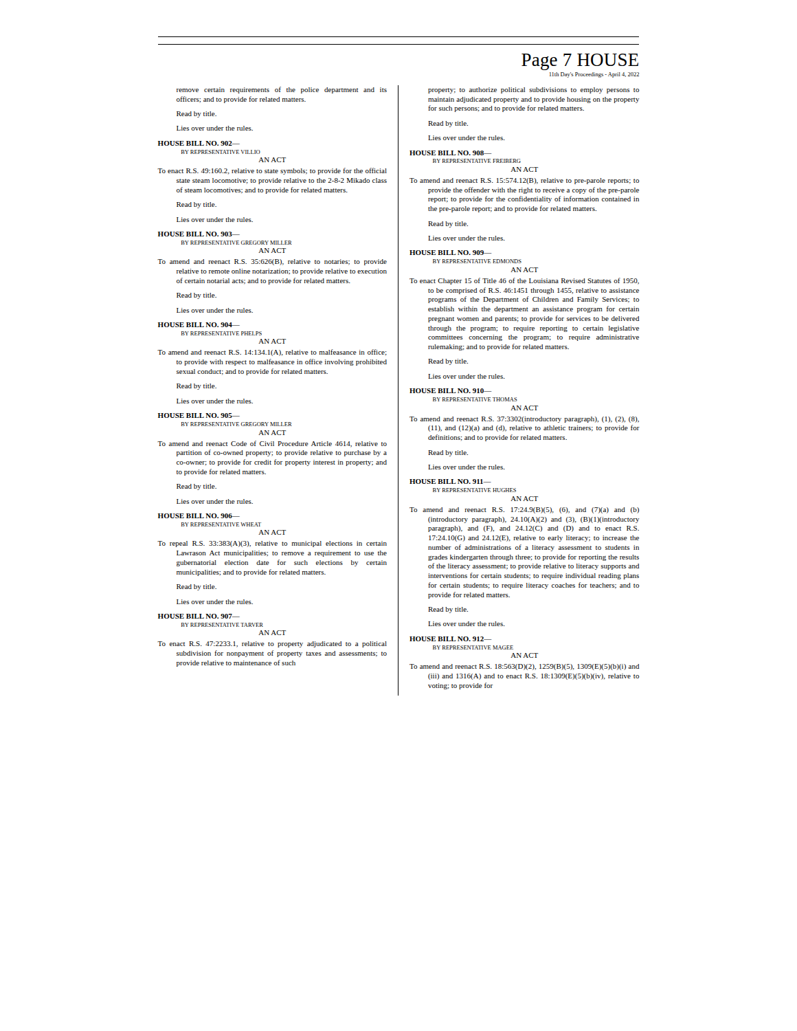Page 7 HOUSE
11th Day's Proceedings - April 4, 2022
remove certain requirements of the police department and its officers; and to provide for related matters.
Read by title.
Lies over under the rules.
HOUSE BILL NO. 902—
BY REPRESENTATIVE VILLIO
AN ACT
To enact R.S. 49:160.2, relative to state symbols; to provide for the official state steam locomotive; to provide relative to the 2-8-2 Mikado class of steam locomotives; and to provide for related matters.
Read by title.
Lies over under the rules.
HOUSE BILL NO. 903—
BY REPRESENTATIVE GREGORY MILLER
AN ACT
To amend and reenact R.S. 35:626(B), relative to notaries; to provide relative to remote online notarization; to provide relative to execution of certain notarial acts; and to provide for related matters.
Read by title.
Lies over under the rules.
HOUSE BILL NO. 904—
BY REPRESENTATIVE PHELPS
AN ACT
To amend and reenact R.S. 14:134.1(A), relative to malfeasance in office; to provide with respect to malfeasance in office involving prohibited sexual conduct; and to provide for related matters.
Read by title.
Lies over under the rules.
HOUSE BILL NO. 905—
BY REPRESENTATIVE GREGORY MILLER
AN ACT
To amend and reenact Code of Civil Procedure Article 4614, relative to partition of co-owned property; to provide relative to purchase by a co-owner; to provide for credit for property interest in property; and to provide for related matters.
Read by title.
Lies over under the rules.
HOUSE BILL NO. 906—
BY REPRESENTATIVE WHEAT
AN ACT
To repeal R.S. 33:383(A)(3), relative to municipal elections in certain Lawrason Act municipalities; to remove a requirement to use the gubernatorial election date for such elections by certain municipalities; and to provide for related matters.
Read by title.
Lies over under the rules.
HOUSE BILL NO. 907—
BY REPRESENTATIVE TARVER
AN ACT
To enact R.S. 47:2233.1, relative to property adjudicated to a political subdivision for nonpayment of property taxes and assessments; to provide relative to maintenance of such
property; to authorize political subdivisions to employ persons to maintain adjudicated property and to provide housing on the property for such persons; and to provide for related matters.
Read by title.
Lies over under the rules.
HOUSE BILL NO. 908—
BY REPRESENTATIVE FREIBERG
AN ACT
To amend and reenact R.S. 15:574.12(B), relative to pre-parole reports; to provide the offender with the right to receive a copy of the pre-parole report; to provide for the confidentiality of information contained in the pre-parole report; and to provide for related matters.
Read by title.
Lies over under the rules.
HOUSE BILL NO. 909—
BY REPRESENTATIVE EDMONDS
AN ACT
To enact Chapter 15 of Title 46 of the Louisiana Revised Statutes of 1950, to be comprised of R.S. 46:1451 through 1455, relative to assistance programs of the Department of Children and Family Services; to establish within the department an assistance program for certain pregnant women and parents; to provide for services to be delivered through the program; to require reporting to certain legislative committees concerning the program; to require administrative rulemaking; and to provide for related matters.
Read by title.
Lies over under the rules.
HOUSE BILL NO. 910—
BY REPRESENTATIVE THOMAS
AN ACT
To amend and reenact R.S. 37:3302(introductory paragraph), (1), (2), (8), (11), and (12)(a) and (d), relative to athletic trainers; to provide for definitions; and to provide for related matters.
Read by title.
Lies over under the rules.
HOUSE BILL NO. 911—
BY REPRESENTATIVE HUGHES
AN ACT
To amend and reenact R.S. 17:24.9(B)(5), (6), and (7)(a) and (b)(introductory paragraph), 24.10(A)(2) and (3), (B)(1)(introductory paragraph), and (F), and 24.12(C) and (D) and to enact R.S. 17:24.10(G) and 24.12(E), relative to early literacy; to increase the number of administrations of a literacy assessment to students in grades kindergarten through three; to provide for reporting the results of the literacy assessment; to provide relative to literacy supports and interventions for certain students; to require individual reading plans for certain students; to require literacy coaches for teachers; and to provide for related matters.
Read by title.
Lies over under the rules.
HOUSE BILL NO. 912—
BY REPRESENTATIVE MAGEE
AN ACT
To amend and reenact R.S. 18:563(D)(2), 1259(B)(5), 1309(E)(5)(b)(i) and (iii) and 1316(A) and to enact R.S. 18:1309(E)(5)(b)(iv), relative to voting; to provide for